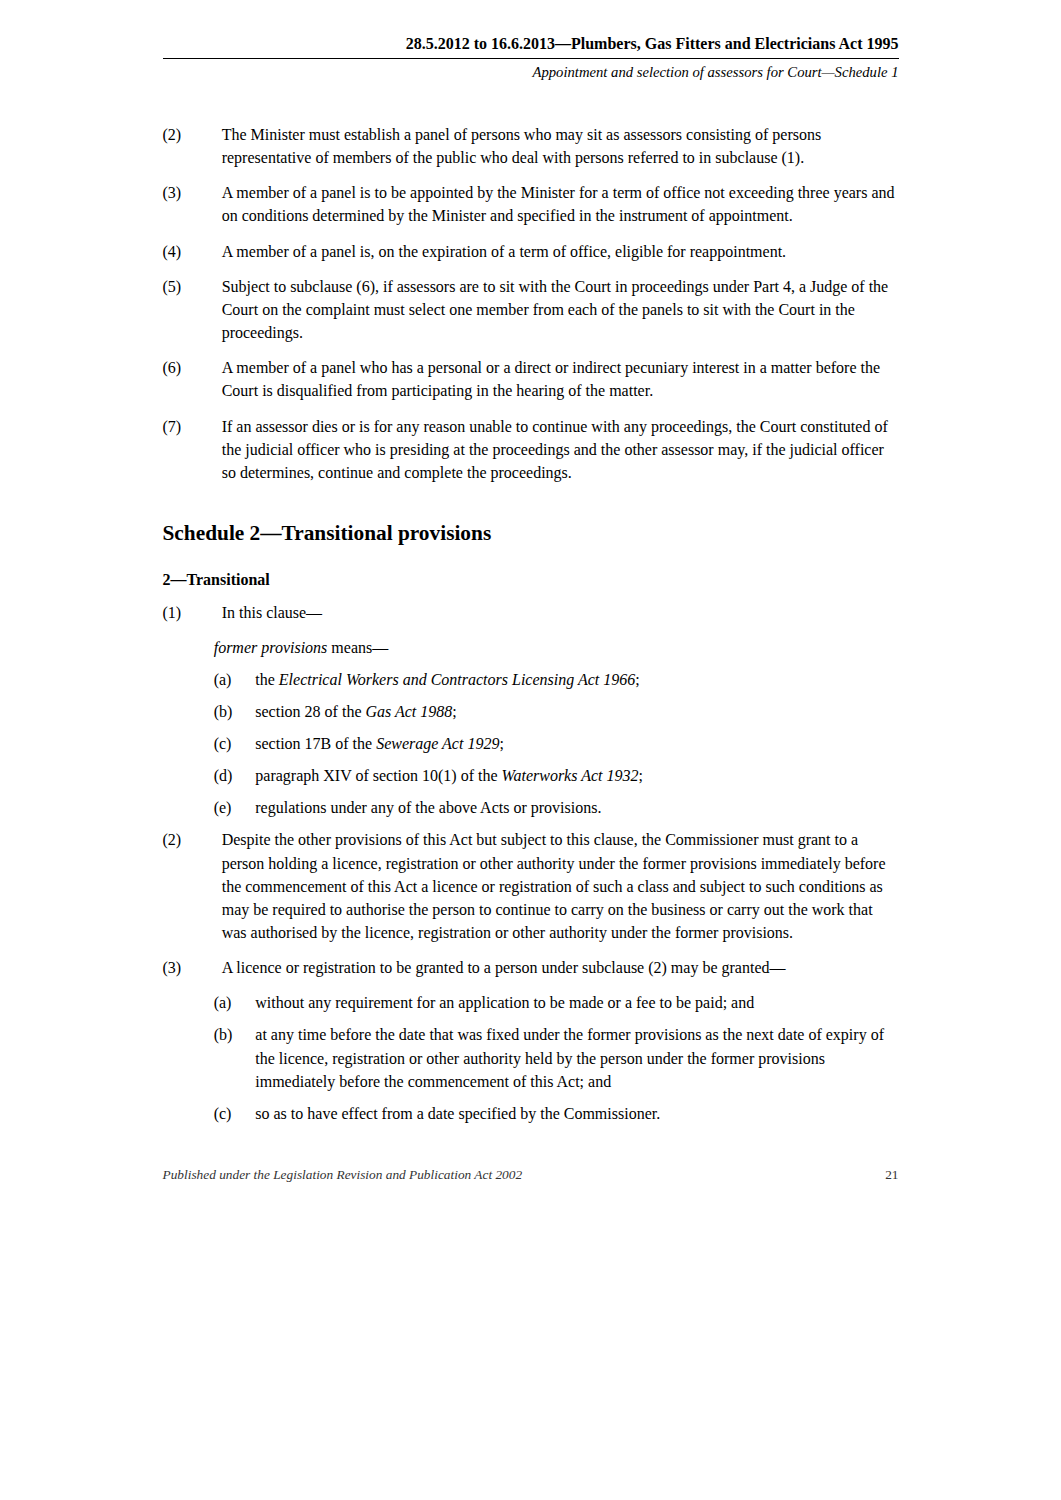28.5.2012 to 16.6.2013—Plumbers, Gas Fitters and Electricians Act 1995
Appointment and selection of assessors for Court—Schedule 1
(2)
The Minister must establish a panel of persons who may sit as assessors consisting of persons representative of members of the public who deal with persons referred to in subclause (1).
(3)
A member of a panel is to be appointed by the Minister for a term of office not exceeding three years and on conditions determined by the Minister and specified in the instrument of appointment.
(4)
A member of a panel is, on the expiration of a term of office, eligible for reappointment.
(5)
Subject to subclause (6), if assessors are to sit with the Court in proceedings under Part 4, a Judge of the Court on the complaint must select one member from each of the panels to sit with the Court in the proceedings.
(6)
A member of a panel who has a personal or a direct or indirect pecuniary interest in a matter before the Court is disqualified from participating in the hearing of the matter.
(7)
If an assessor dies or is for any reason unable to continue with any proceedings, the Court constituted of the judicial officer who is presiding at the proceedings and the other assessor may, if the judicial officer so determines, continue and complete the proceedings.
Schedule 2—Transitional provisions
2—Transitional
(1)
In this clause—
former provisions means—
(a)
the Electrical Workers and Contractors Licensing Act 1966;
(b)
section 28 of the Gas Act 1988;
(c)
section 17B of the Sewerage Act 1929;
(d)
paragraph XIV of section 10(1) of the Waterworks Act 1932;
(e)
regulations under any of the above Acts or provisions.
(2)
Despite the other provisions of this Act but subject to this clause, the Commissioner must grant to a person holding a licence, registration or other authority under the former provisions immediately before the commencement of this Act a licence or registration of such a class and subject to such conditions as may be required to authorise the person to continue to carry on the business or carry out the work that was authorised by the licence, registration or other authority under the former provisions.
(3)
A licence or registration to be granted to a person under subclause (2) may be granted—
(a)
without any requirement for an application to be made or a fee to be paid; and
(b)
at any time before the date that was fixed under the former provisions as the next date of expiry of the licence, registration or other authority held by the person under the former provisions immediately before the commencement of this Act; and
(c)
so as to have effect from a date specified by the Commissioner.
Published under the Legislation Revision and Publication Act 2002
21